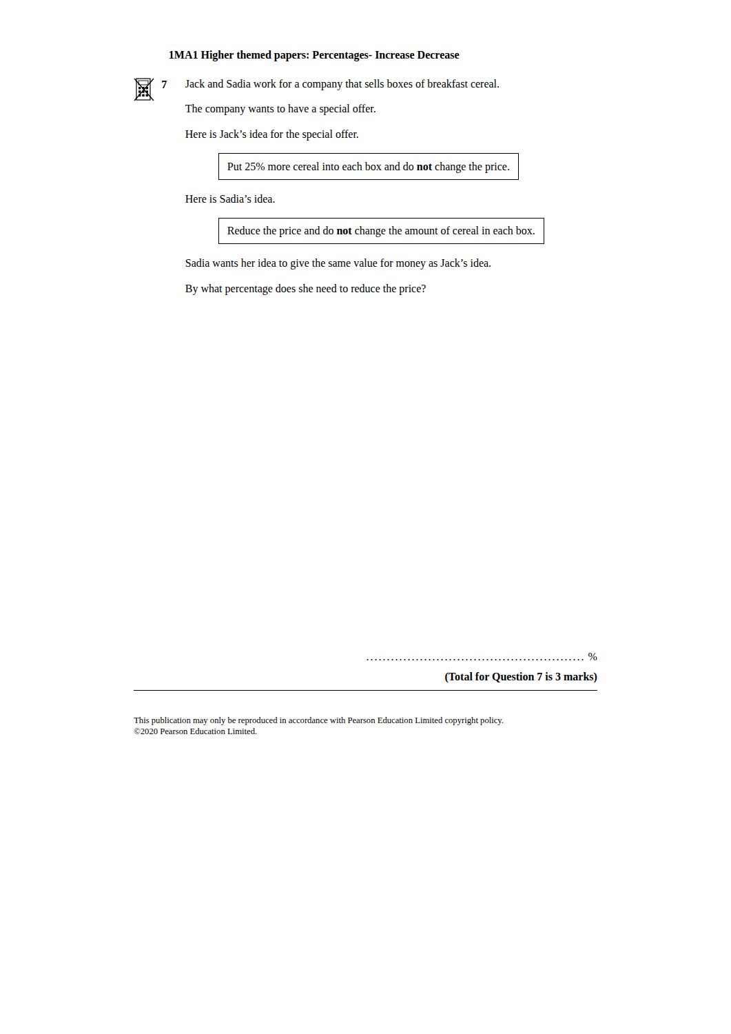1MA1 Higher themed papers: Percentages- Increase Decrease
7
Jack and Sadia work for a company that sells boxes of breakfast cereal.
The company wants to have a special offer.
Here is Jack’s idea for the special offer.
Put 25% more cereal into each box and do not change the price.
Here is Sadia’s idea.
Reduce the price and do not change the amount of cereal in each box.
Sadia wants her idea to give the same value for money as Jack’s idea.
By what percentage does she need to reduce the price?
..................................................... %
(Total for Question 7 is 3 marks)
This publication may only be reproduced in accordance with Pearson Education Limited copyright policy.
©2020 Pearson Education Limited.